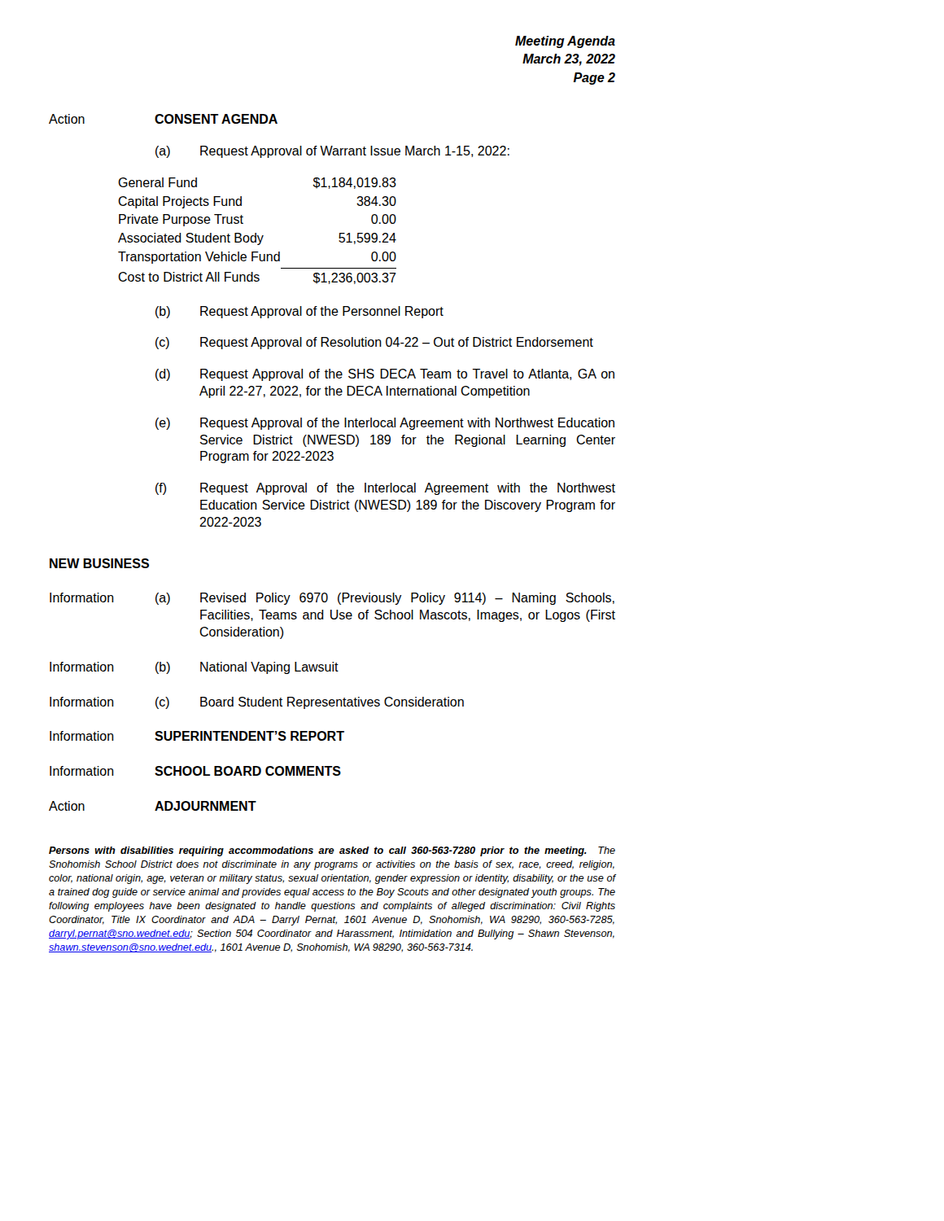Meeting Agenda
March 23, 2022
Page 2
Action
CONSENT AGENDA
(a)
Request Approval of Warrant Issue March 1-15, 2022:
| General Fund | $1,184,019.83 |
| Capital Projects Fund | 384.30 |
| Private Purpose Trust | 0.00 |
| Associated Student Body | 51,599.24 |
| Transportation Vehicle Fund | 0.00 |
| Cost to District All Funds | $1,236,003.37 |
(b)
Request Approval of the Personnel Report
(c)
Request Approval of Resolution 04-22 – Out of District Endorsement
(d)
Request Approval of the SHS DECA Team to Travel to Atlanta, GA on April 22-27, 2022, for the DECA International Competition
(e)
Request Approval of the Interlocal Agreement with Northwest Education Service District (NWESD) 189 for the Regional Learning Center Program for 2022-2023
(f)
Request Approval of the Interlocal Agreement with the Northwest Education Service District (NWESD) 189 for the Discovery Program for 2022-2023
NEW BUSINESS
Information
(a)
Revised Policy 6970 (Previously Policy 9114) – Naming Schools, Facilities, Teams and Use of School Mascots, Images, or Logos (First Consideration)
Information
(b)
National Vaping Lawsuit
Information
(c)
Board Student Representatives Consideration
Information
SUPERINTENDENT’S REPORT
Information
SCHOOL BOARD COMMENTS
Action
ADJOURNMENT
Persons with disabilities requiring accommodations are asked to call 360-563-7280 prior to the meeting. The Snohomish School District does not discriminate in any programs or activities on the basis of sex, race, creed, religion, color, national origin, age, veteran or military status, sexual orientation, gender expression or identity, disability, or the use of a trained dog guide or service animal and provides equal access to the Boy Scouts and other designated youth groups. The following employees have been designated to handle questions and complaints of alleged discrimination: Civil Rights Coordinator, Title IX Coordinator and ADA – Darryl Pernat, 1601 Avenue D, Snohomish, WA 98290, 360-563-7285, darryl.pernat@sno.wednet.edu; Section 504 Coordinator and Harassment, Intimidation and Bullying – Shawn Stevenson, shawn.stevenson@sno.wednet.edu., 1601 Avenue D, Snohomish, WA 98290, 360-563-7314.